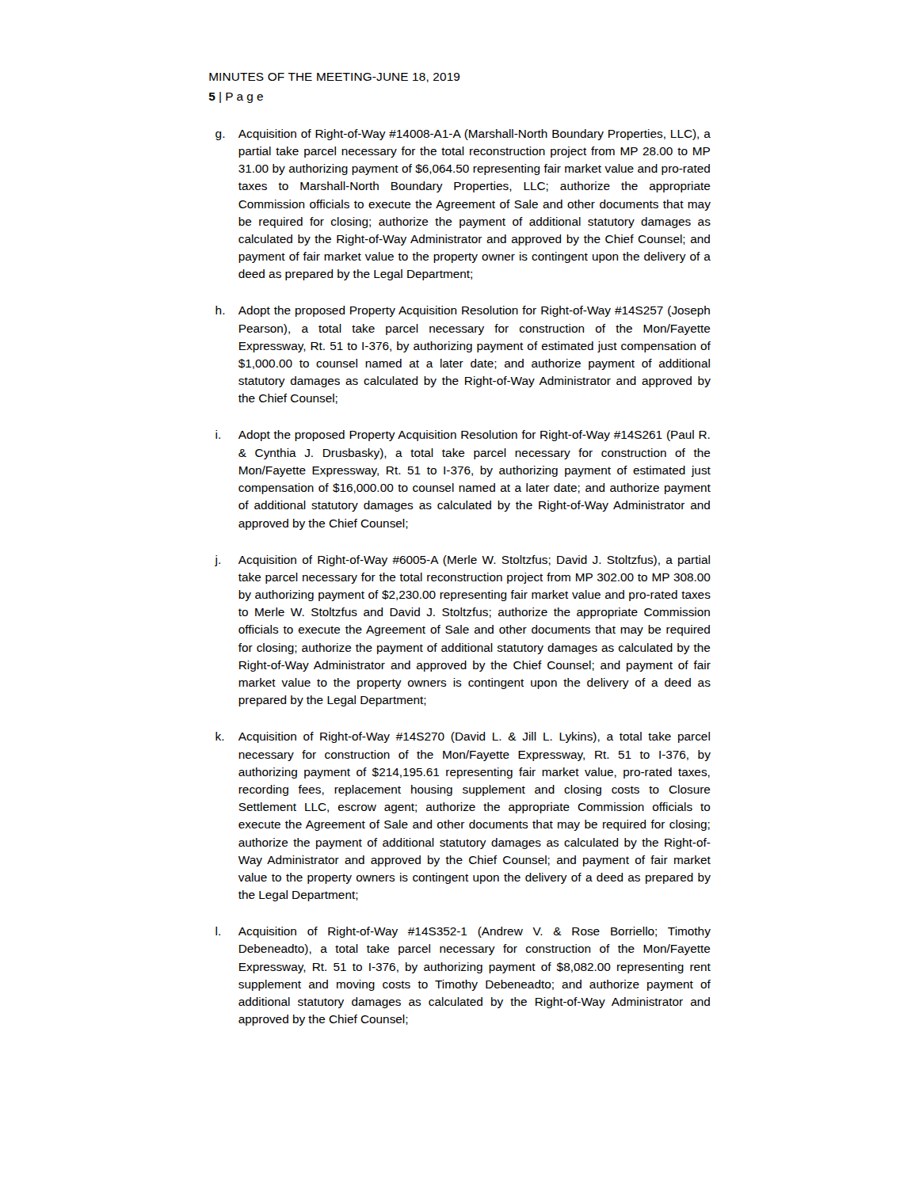MINUTES OF THE MEETING-JUNE 18, 2019
5 | P a g e
g.
Acquisition of Right-of-Way #14008-A1-A (Marshall-North Boundary Properties, LLC), a partial take parcel necessary for the total reconstruction project from MP 28.00 to MP 31.00 by authorizing payment of $6,064.50 representing fair market value and pro-rated taxes to Marshall-North Boundary Properties, LLC; authorize the appropriate Commission officials to execute the Agreement of Sale and other documents that may be required for closing; authorize the payment of additional statutory damages as calculated by the Right-of-Way Administrator and approved by the Chief Counsel; and payment of fair market value to the property owner is contingent upon the delivery of a deed as prepared by the Legal Department;
h.
Adopt the proposed Property Acquisition Resolution for Right-of-Way #14S257 (Joseph Pearson), a total take parcel necessary for construction of the Mon/Fayette Expressway, Rt. 51 to I-376, by authorizing payment of estimated just compensation of $1,000.00 to counsel named at a later date; and authorize payment of additional statutory damages as calculated by the Right-of-Way Administrator and approved by the Chief Counsel;
i.
Adopt the proposed Property Acquisition Resolution for Right-of-Way #14S261 (Paul R. & Cynthia J. Drusbasky), a total take parcel necessary for construction of the Mon/Fayette Expressway, Rt. 51 to I-376, by authorizing payment of estimated just compensation of $16,000.00 to counsel named at a later date; and authorize payment of additional statutory damages as calculated by the Right-of-Way Administrator and approved by the Chief Counsel;
j.
Acquisition of Right-of-Way #6005-A (Merle W. Stoltzfus; David J. Stoltzfus), a partial take parcel necessary for the total reconstruction project from MP 302.00 to MP 308.00 by authorizing payment of $2,230.00 representing fair market value and pro-rated taxes to Merle W. Stoltzfus and David J. Stoltzfus; authorize the appropriate Commission officials to execute the Agreement of Sale and other documents that may be required for closing; authorize the payment of additional statutory damages as calculated by the Right-of-Way Administrator and approved by the Chief Counsel; and payment of fair market value to the property owners is contingent upon the delivery of a deed as prepared by the Legal Department;
k.
Acquisition of Right-of-Way #14S270 (David L. & Jill L. Lykins), a total take parcel necessary for construction of the Mon/Fayette Expressway, Rt. 51 to I-376, by authorizing payment of $214,195.61 representing fair market value, pro-rated taxes, recording fees, replacement housing supplement and closing costs to Closure Settlement LLC, escrow agent; authorize the appropriate Commission officials to execute the Agreement of Sale and other documents that may be required for closing; authorize the payment of additional statutory damages as calculated by the Right-of-Way Administrator and approved by the Chief Counsel; and payment of fair market value to the property owners is contingent upon the delivery of a deed as prepared by the Legal Department;
l.
Acquisition of Right-of-Way #14S352-1 (Andrew V. & Rose Borriello; Timothy Debeneadto), a total take parcel necessary for construction of the Mon/Fayette Expressway, Rt. 51 to I-376, by authorizing payment of $8,082.00 representing rent supplement and moving costs to Timothy Debeneadto; and authorize payment of additional statutory damages as calculated by the Right-of-Way Administrator and approved by the Chief Counsel;